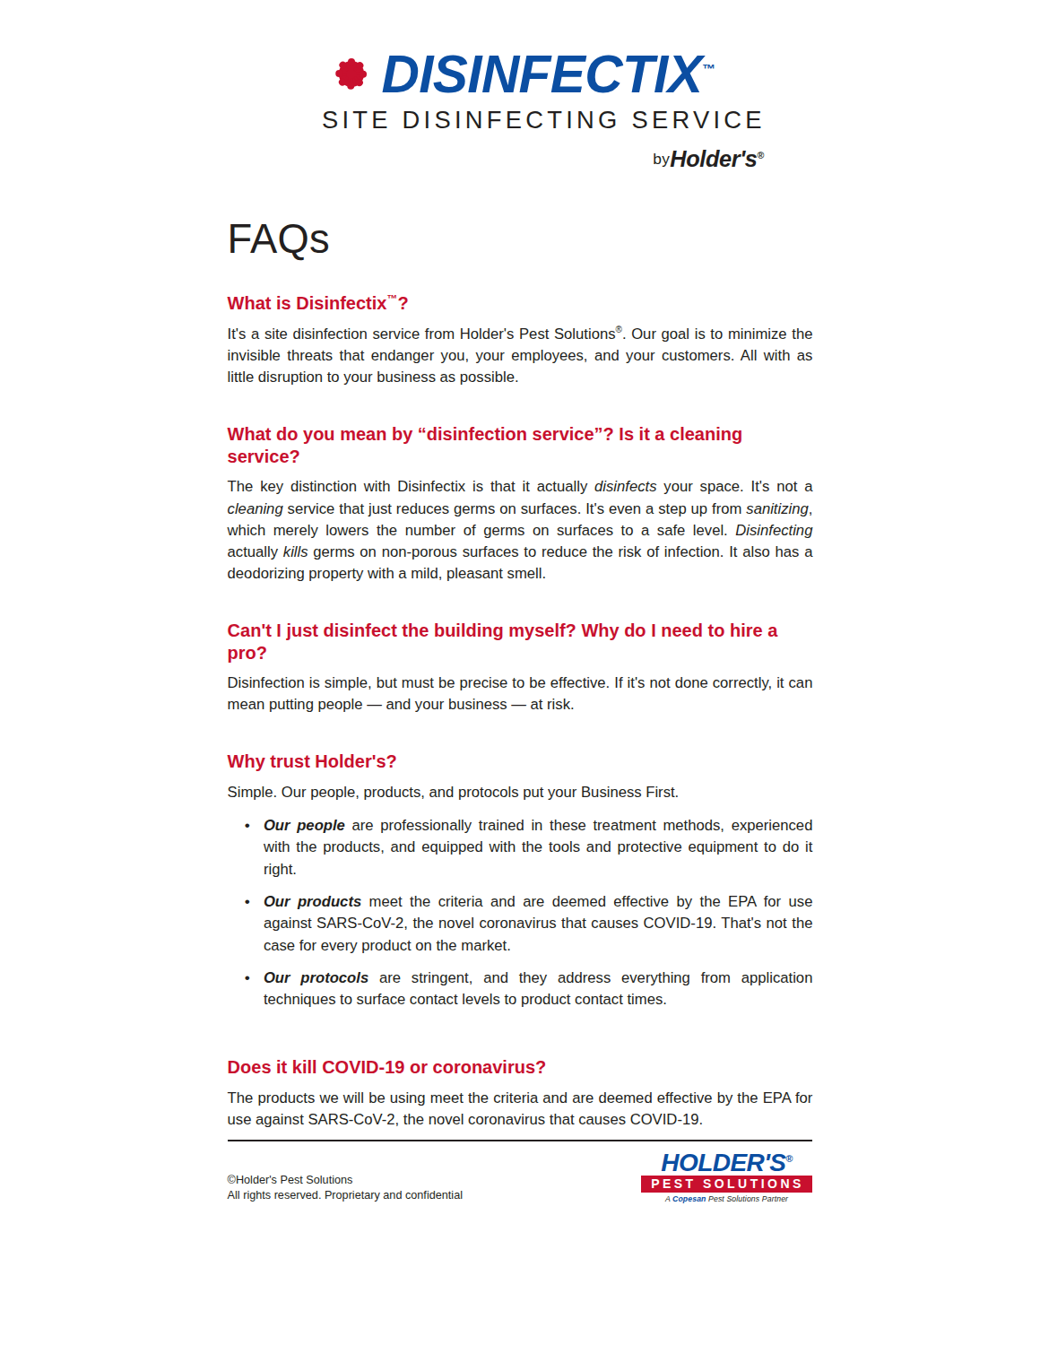Disinfectix™
Site Disinfecting Service
by Holder's®
FAQs
What is Disinfectix™?
It's a site disinfection service from Holder's Pest Solutions®. Our goal is to minimize the invisible threats that endanger you, your employees, and your customers. All with as little disruption to your business as possible.
What do you mean by “disinfection service”? Is it a cleaning service?
The key distinction with Disinfectix is that it actually disinfects your space. It's not a cleaning service that just reduces germs on surfaces. It's even a step up from sanitizing, which merely lowers the number of germs on surfaces to a safe level. Disinfecting actually kills germs on non-porous surfaces to reduce the risk of infection. It also has a deodorizing property with a mild, pleasant smell.
Can't I just disinfect the building myself? Why do I need to hire a pro?
Disinfection is simple, but must be precise to be effective. If it's not done correctly, it can mean putting people — and your business — at risk.
Why trust Holder's?
Simple. Our people, products, and protocols put your Business First.
Our people are professionally trained in these treatment methods, experienced with the products, and equipped with the tools and protective equipment to do it right.
Our products meet the criteria and are deemed effective by the EPA for use against SARS-CoV-2, the novel coronavirus that causes COVID-19. That's not the case for every product on the market.
Our protocols are stringent, and they address everything from application techniques to surface contact levels to product contact times.
Does it kill COVID-19 or coronavirus?
The products we will be using meet the criteria and are deemed effective by the EPA for use against SARS-CoV-2, the novel coronavirus that causes COVID-19.
©Holder's Pest Solutions
All rights reserved. Proprietary and confidential
HOLDER'S® PEST SOLUTIONS A Copesan Pest Solutions Partner